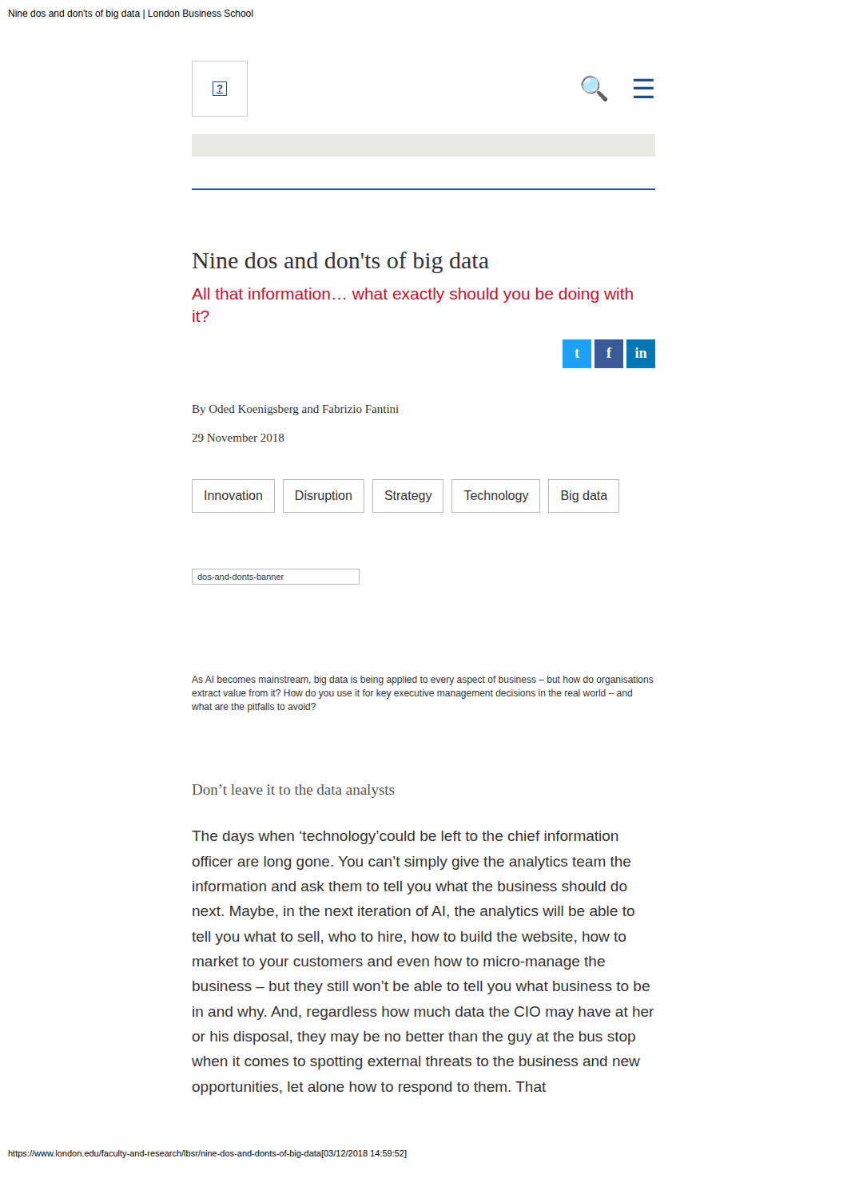Nine dos and don'ts of big data | London Business School
?
🔍 ☰
Nine dos and don'ts of big data
All that information… what exactly should you be doing with it?
t f in
By Oded Koenigsberg and Fabrizio Fantini
29 November 2018
Innovation
Disruption
Strategy
Technology
Big data
dos-and-donts-banner
As AI becomes mainstream, big data is being applied to every aspect of business – but how do organisations extract value from it? How do you use it for key executive management decisions in the real world – and what are the pitfalls to avoid?
Don’t leave it to the data analysts
The days when ‘technology’could be left to the chief information officer are long gone. You can’t simply give the analytics team the information and ask them to tell you what the business should do next. Maybe, in the next iteration of AI, the analytics will be able to tell you what to sell, who to hire, how to build the website, how to market to your customers and even how to micro-manage the business – but they still won’t be able to tell you what business to be in and why. And, regardless how much data the CIO may have at her or his disposal, they may be no better than the guy at the bus stop when it comes to spotting external threats to the business and new opportunities, let alone how to respond to them. That
https://www.london.edu/faculty-and-research/lbsr/nine-dos-and-donts-of-big-data[03/12/2018 14:59:52]